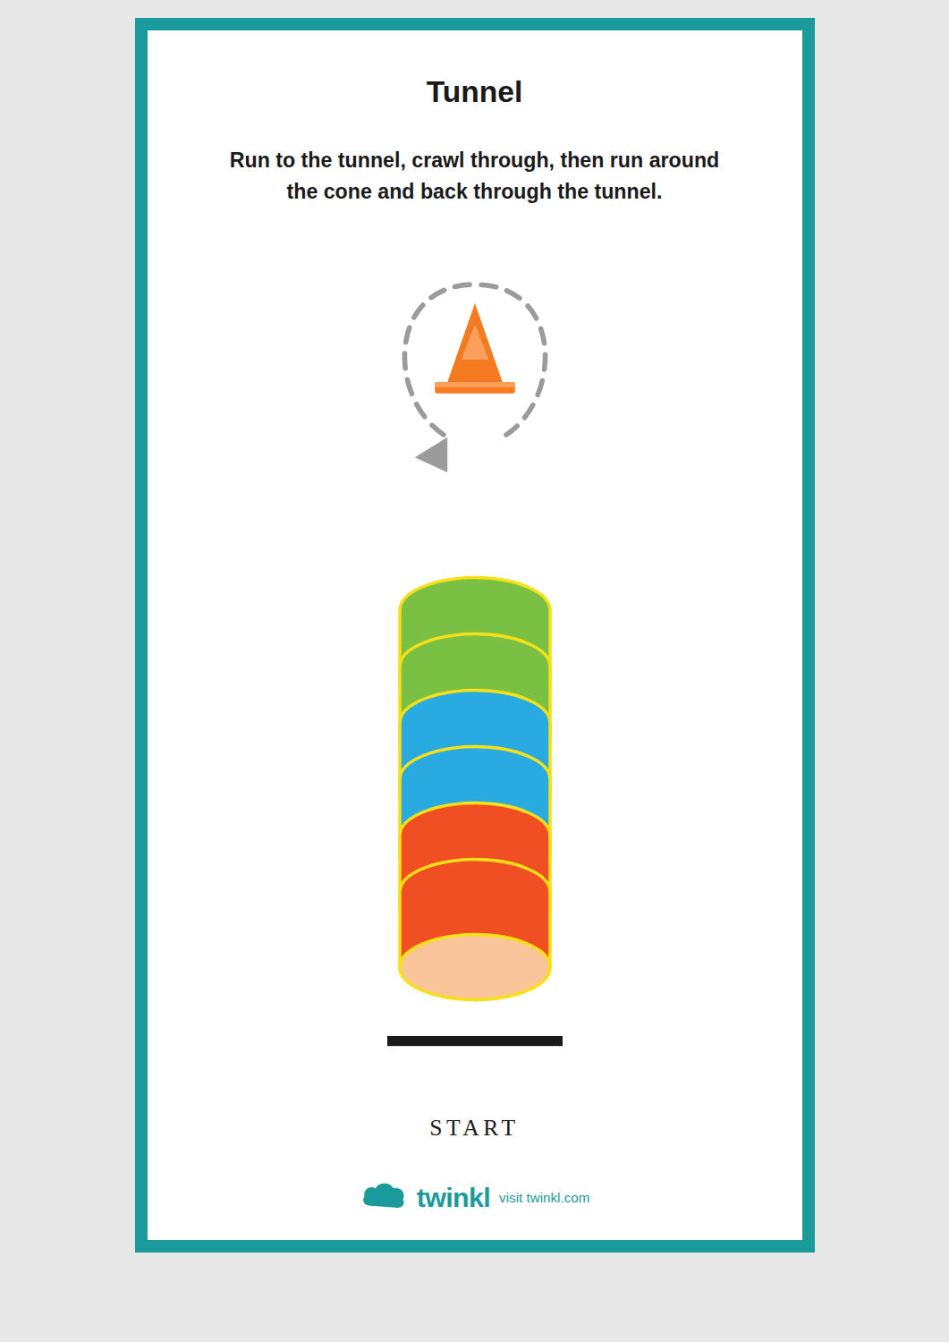Tunnel
Run to the tunnel, crawl through, then run around the cone and back through the tunnel.
Tunnel activity course diagram A start line at the bottom, a multi-coloured crawl tunnel above it, and an orange cone at the top with a dashed arrow showing the path looping around the cone.
START
twinkl visit twinkl.com